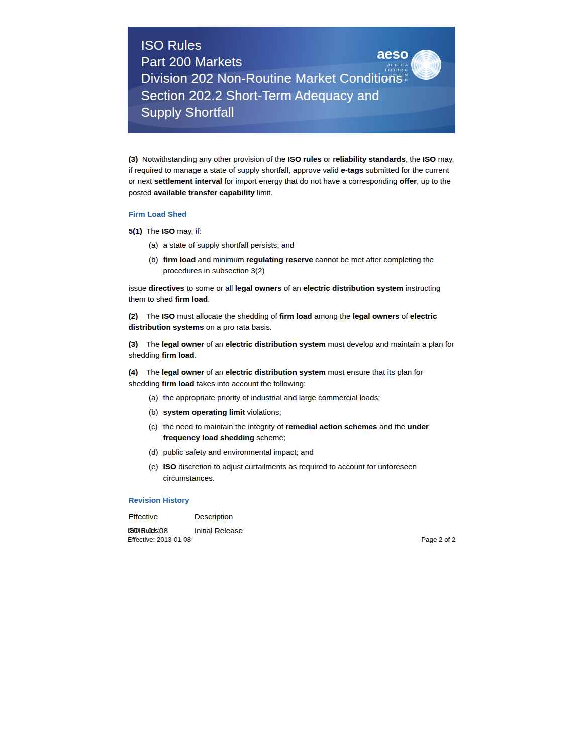aeso Alberta Electric System Operator
ISO Rules
Part 200 Markets
Division 202 Non-Routine Market Conditions
Section 202.2 Short-Term Adequacy and Supply Shortfall
(3) Notwithstanding any other provision of the ISO rules or reliability standards, the ISO may, if required to manage a state of supply shortfall, approve valid e-tags submitted for the current or next settlement interval for import energy that do not have a corresponding offer, up to the posted available transfer capability limit.
Firm Load Shed
5(1) The ISO may, if:
(a) a state of supply shortfall persists; and
(b) firm load and minimum regulating reserve cannot be met after completing the procedures in subsection 3(2)
issue directives to some or all legal owners of an electric distribution system instructing them to shed firm load.
(2) The ISO must allocate the shedding of firm load among the legal owners of electric distribution systems on a pro rata basis.
(3) The legal owner of an electric distribution system must develop and maintain a plan for shedding firm load.
(4) The legal owner of an electric distribution system must ensure that its plan for shedding firm load takes into account the following:
(a) the appropriate priority of industrial and large commercial loads;
(b) system operating limit violations;
(c) the need to maintain the integrity of remedial action schemes and the under frequency load shedding scheme;
(d) public safety and environmental impact; and
(e) ISO discretion to adjust curtailments as required to account for unforeseen circumstances.
Revision History
| Effective | Description |
| 2013-01-08 | Initial Release |
ISO Rules:
Effective: 2013-01-08
Page 2 of 2